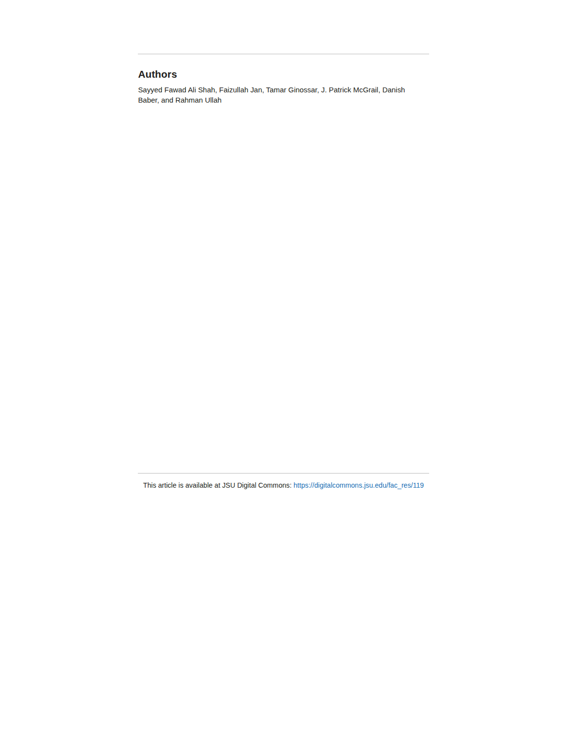Authors
Sayyed Fawad Ali Shah, Faizullah Jan, Tamar Ginossar, J. Patrick McGrail, Danish Baber, and Rahman Ullah
This article is available at JSU Digital Commons: https://digitalcommons.jsu.edu/fac_res/119